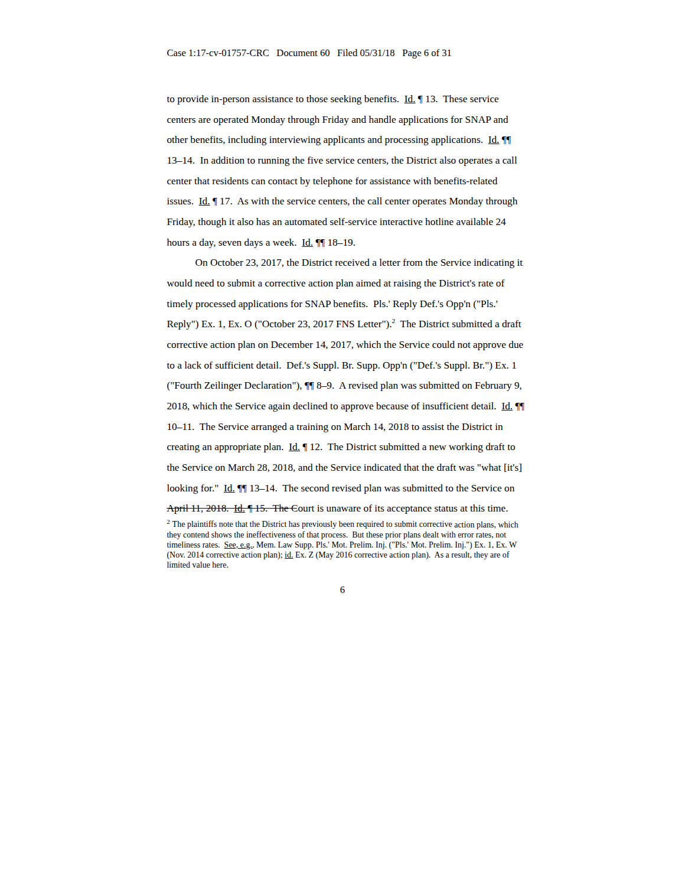Case 1:17-cv-01757-CRC Document 60 Filed 05/31/18 Page 6 of 31
to provide in-person assistance to those seeking benefits. Id. ¶ 13. These service centers are operated Monday through Friday and handle applications for SNAP and other benefits, including interviewing applicants and processing applications. Id. ¶¶ 13–14. In addition to running the five service centers, the District also operates a call center that residents can contact by telephone for assistance with benefits-related issues. Id. ¶ 17. As with the service centers, the call center operates Monday through Friday, though it also has an automated self-service interactive hotline available 24 hours a day, seven days a week. Id. ¶¶ 18–19.
On October 23, 2017, the District received a letter from the Service indicating it would need to submit a corrective action plan aimed at raising the District's rate of timely processed applications for SNAP benefits. Pls.' Reply Def.'s Opp'n ("Pls.' Reply") Ex. 1, Ex. O ("October 23, 2017 FNS Letter").2 The District submitted a draft corrective action plan on December 14, 2017, which the Service could not approve due to a lack of sufficient detail. Def.'s Suppl. Br. Supp. Opp'n ("Def.'s Suppl. Br.") Ex. 1 ("Fourth Zeilinger Declaration"), ¶¶ 8–9. A revised plan was submitted on February 9, 2018, which the Service again declined to approve because of insufficient detail. Id. ¶¶ 10–11. The Service arranged a training on March 14, 2018 to assist the District in creating an appropriate plan. Id. ¶ 12. The District submitted a new working draft to the Service on March 28, 2018, and the Service indicated that the draft was "what [it's] looking for." Id. ¶¶ 13–14. The second revised plan was submitted to the Service on April 11, 2018. Id. ¶ 15. The Court is unaware of its acceptance status at this time.
2 The plaintiffs note that the District has previously been required to submit corrective action plans, which they contend shows the ineffectiveness of that process. But these prior plans dealt with error rates, not timeliness rates. See, e.g., Mem. Law Supp. Pls.' Mot. Prelim. Inj. ("Pls.' Mot. Prelim. Inj.") Ex. 1, Ex. W (Nov. 2014 corrective action plan); id. Ex. Z (May 2016 corrective action plan). As a result, they are of limited value here.
6